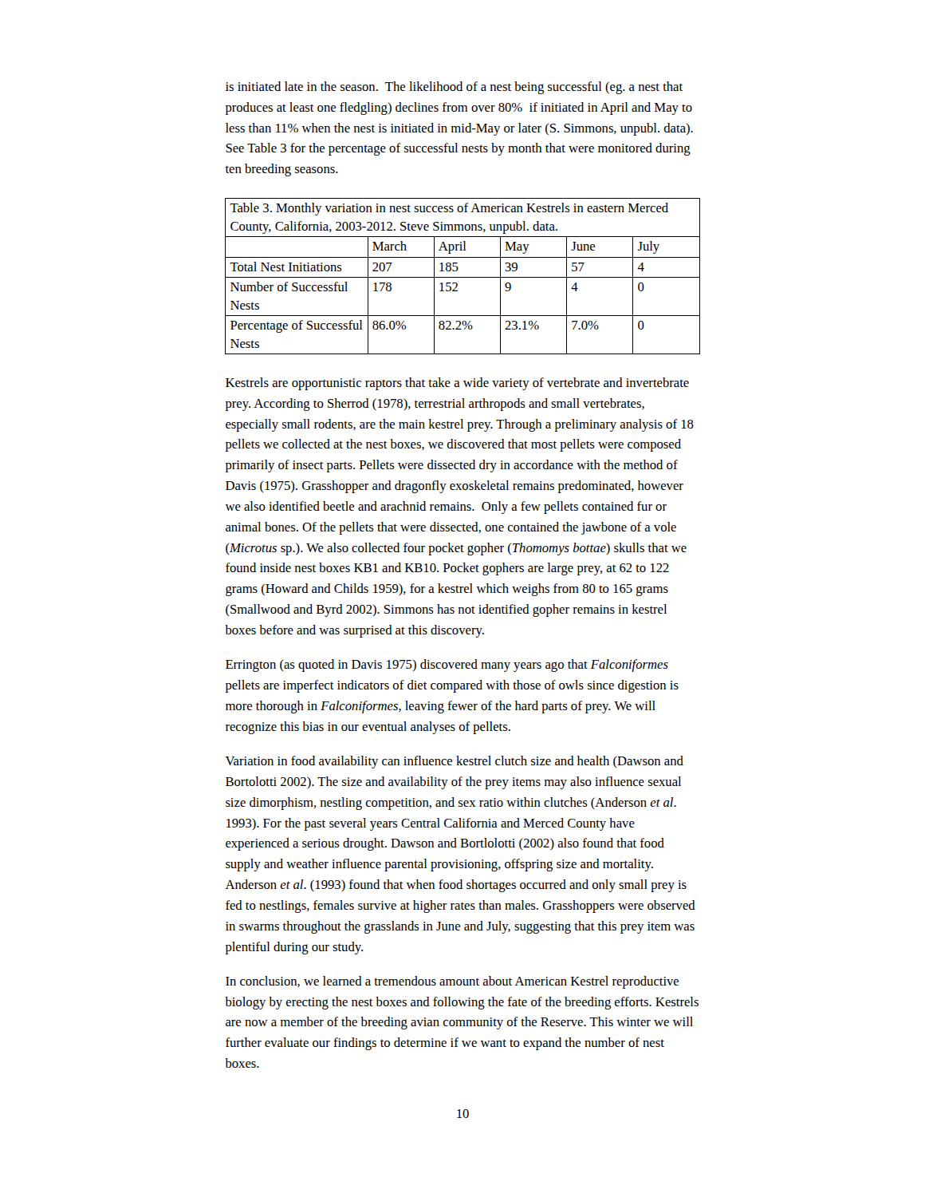is initiated late in the season. The likelihood of a nest being successful (eg. a nest that produces at least one fledgling) declines from over 80% if initiated in April and May to less than 11% when the nest is initiated in mid-May or later (S. Simmons, unpubl. data). See Table 3 for the percentage of successful nests by month that were monitored during ten breeding seasons.
| Table 3. Monthly variation in nest success of American Kestrels in eastern Merced County, California, 2003-2012. Steve Simmons, unpubl. data. |
| | March | April | May | June | July |
| Total Nest Initiations | 207 | 185 | 39 | 57 | 4 |
| Number of Successful Nests | 178 | 152 | 9 | 4 | 0 |
| Percentage of Successful Nests | 86.0% | 82.2% | 23.1% | 7.0% | 0 |
Kestrels are opportunistic raptors that take a wide variety of vertebrate and invertebrate prey. According to Sherrod (1978), terrestrial arthropods and small vertebrates, especially small rodents, are the main kestrel prey. Through a preliminary analysis of 18 pellets we collected at the nest boxes, we discovered that most pellets were composed primarily of insect parts. Pellets were dissected dry in accordance with the method of Davis (1975). Grasshopper and dragonfly exoskeletal remains predominated, however we also identified beetle and arachnid remains. Only a few pellets contained fur or animal bones. Of the pellets that were dissected, one contained the jawbone of a vole (Microtus sp.). We also collected four pocket gopher (Thomomys bottae) skulls that we found inside nest boxes KB1 and KB10. Pocket gophers are large prey, at 62 to 122 grams (Howard and Childs 1959), for a kestrel which weighs from 80 to 165 grams (Smallwood and Byrd 2002). Simmons has not identified gopher remains in kestrel boxes before and was surprised at this discovery.
Errington (as quoted in Davis 1975) discovered many years ago that Falconiformes pellets are imperfect indicators of diet compared with those of owls since digestion is more thorough in Falconiformes, leaving fewer of the hard parts of prey. We will recognize this bias in our eventual analyses of pellets.
Variation in food availability can influence kestrel clutch size and health (Dawson and Bortolotti 2002). The size and availability of the prey items may also influence sexual size dimorphism, nestling competition, and sex ratio within clutches (Anderson et al. 1993). For the past several years Central California and Merced County have experienced a serious drought. Dawson and Bortlolotti (2002) also found that food supply and weather influence parental provisioning, offspring size and mortality. Anderson et al. (1993) found that when food shortages occurred and only small prey is fed to nestlings, females survive at higher rates than males. Grasshoppers were observed in swarms throughout the grasslands in June and July, suggesting that this prey item was plentiful during our study.
In conclusion, we learned a tremendous amount about American Kestrel reproductive biology by erecting the nest boxes and following the fate of the breeding efforts. Kestrels are now a member of the breeding avian community of the Reserve. This winter we will further evaluate our findings to determine if we want to expand the number of nest boxes.
10